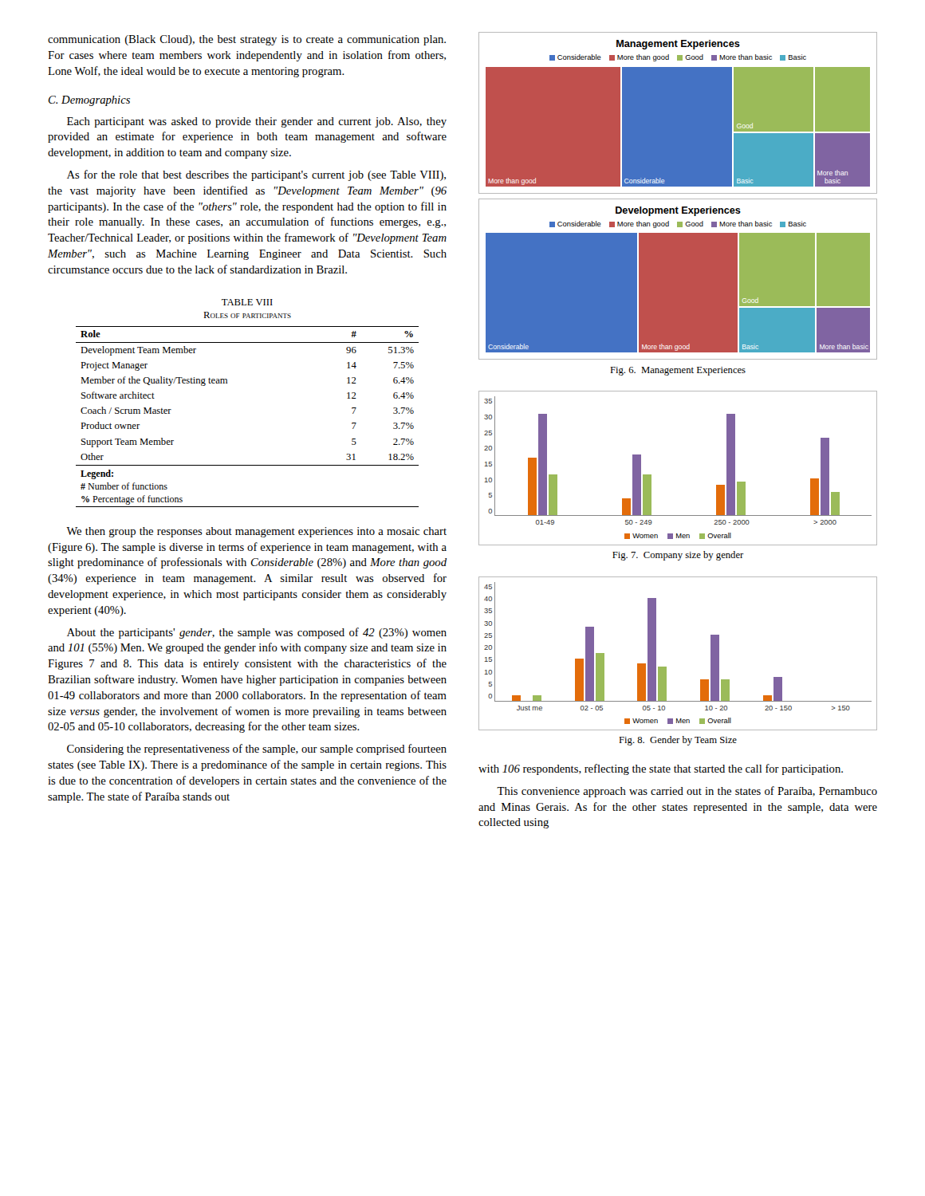communication (Black Cloud), the best strategy is to create a communication plan. For cases where team members work independently and in isolation from others, Lone Wolf, the ideal would be to execute a mentoring program.
C. Demographics
Each participant was asked to provide their gender and current job. Also, they provided an estimate for experience in both team management and software development, in addition to team and company size.
As for the role that best describes the participant's current job (see Table VIII), the vast majority have been identified as "Development Team Member" (96 participants). In the case of the "others" role, the respondent had the option to fill in their role manually. In these cases, an accumulation of functions emerges, e.g., Teacher/Technical Leader, or positions within the framework of "Development Team Member", such as Machine Learning Engineer and Data Scientist. Such circumstance occurs due to the lack of standardization in Brazil.
TABLE VIII
Roles of participants
| Role | # | % |
| --- | --- | --- |
| Development Team Member | 96 | 51.3% |
| Project Manager | 14 | 7.5% |
| Member of the Quality/Testing team | 12 | 6.4% |
| Software architect | 12 | 6.4% |
| Coach / Scrum Master | 7 | 3.7% |
| Product owner | 7 | 3.7% |
| Support Team Member | 5 | 2.7% |
| Other | 31 | 18.2% |
| Legend: # Number of functions % Percentage of functions |
We then group the responses about management experiences into a mosaic chart (Figure 6). The sample is diverse in terms of experience in team management, with a slight predominance of professionals with Considerable (28%) and More than good (34%) experience in team management. A similar result was observed for development experience, in which most participants consider them as considerably experient (40%).
About the participants' gender, the sample was composed of 42 (23%) women and 101 (55%) Men. We grouped the gender info with company size and team size in Figures 7 and 8. This data is entirely consistent with the characteristics of the Brazilian software industry. Women have higher participation in companies between 01-49 collaborators and more than 2000 collaborators. In the representation of team size versus gender, the involvement of women is more prevailing in teams between 02-05 and 05-10 collaborators, decreasing for the other team sizes.
Considering the representativeness of the sample, our sample comprised fourteen states (see Table IX). There is a predominance of the sample in certain regions. This is due to the concentration of developers in certain states and the convenience of the sample. The state of Paraíba stands out
Management Experiences
Considerable More than good Good More than basic Basic
More than good
Considerable
Good
Basic
More than
basic
Development Experiences
Considerable More than good Good More than basic Basic
Considerable
More than good
Good
Basic
More than basic
Fig. 6. Management Experiences
35302520151050
01-4950 - 249250 - 2000> 2000
Women Men Overall
Fig. 7. Company size by gender
454035302520151050
Just me 02 - 0505 - 1010 - 2020 - 150> 150
Women Men Overall
Fig. 8. Gender by Team Size
with 106 respondents, reflecting the state that started the call for participation.
This convenience approach was carried out in the states of Paraíba, Pernambuco and Minas Gerais. As for the other states represented in the sample, data were collected using